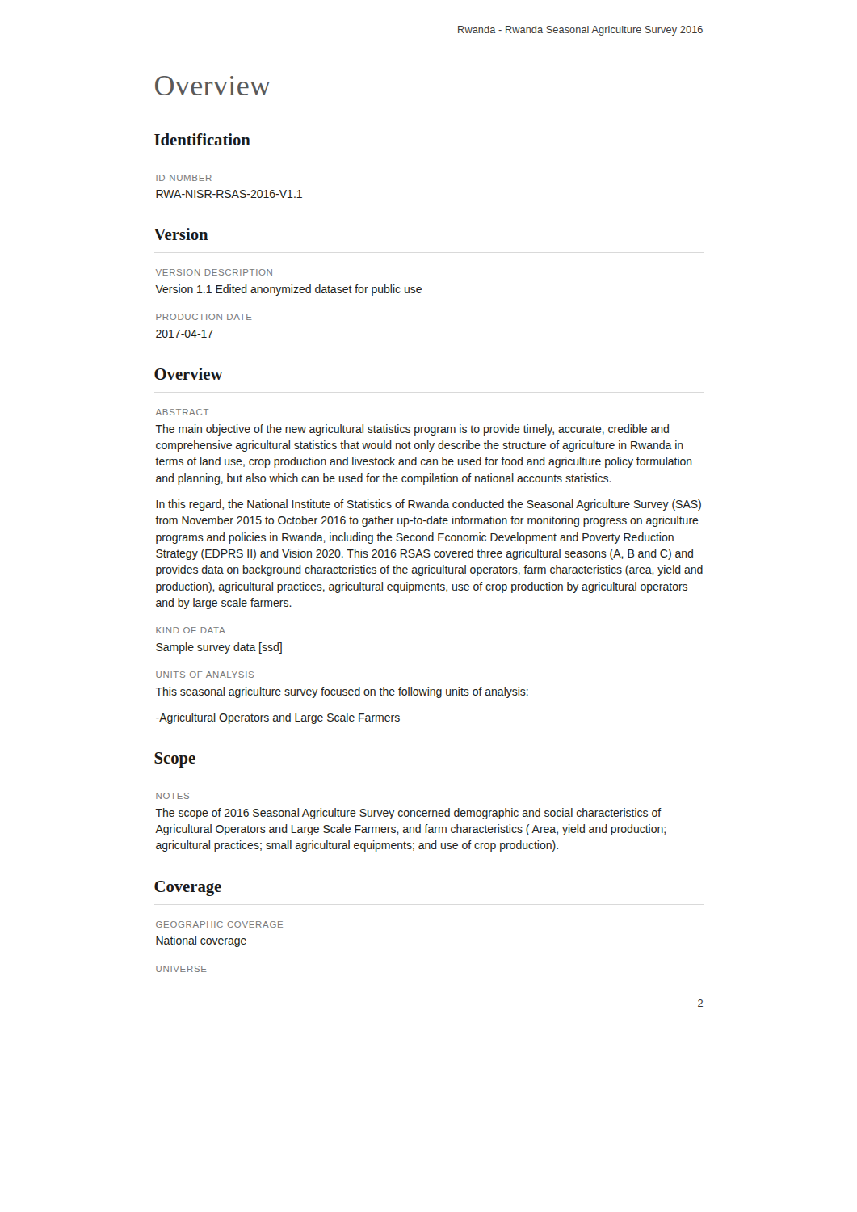Rwanda - Rwanda Seasonal Agriculture Survey 2016
Overview
Identification
ID Number
RWA-NISR-RSAS-2016-V1.1
Version
Version Description
Version 1.1 Edited anonymized dataset for public use
Production Date
2017-04-17
Overview
Abstract
The main objective of the new agricultural statistics program is to provide timely, accurate, credible and comprehensive agricultural statistics that would not only describe the structure of agriculture in Rwanda in terms of land use, crop production and livestock and can be used for food and agriculture policy formulation and planning, but also which can be used for the compilation of national accounts statistics.
In this regard, the National Institute of Statistics of Rwanda conducted the Seasonal Agriculture Survey (SAS) from November 2015 to October 2016 to gather up-to-date information for monitoring progress on agriculture programs and policies in Rwanda, including the Second Economic Development and Poverty Reduction Strategy (EDPRS II) and Vision 2020. This 2016 RSAS covered three agricultural seasons (A, B and C) and provides data on background characteristics of the agricultural operators, farm characteristics (area, yield and production), agricultural practices, agricultural equipments, use of crop production by agricultural operators and by large scale farmers.
Kind of Data
Sample survey data [ssd]
Units of Analysis
This seasonal agriculture survey focused on the following units of analysis:
-Agricultural Operators and Large Scale Farmers
Scope
Notes
The scope of 2016 Seasonal Agriculture Survey concerned demographic and social characteristics of Agricultural Operators and Large Scale Farmers, and farm characteristics ( Area, yield and production; agricultural practices; small agricultural equipments; and use of crop production).
Coverage
Geographic Coverage
National coverage
Universe
2